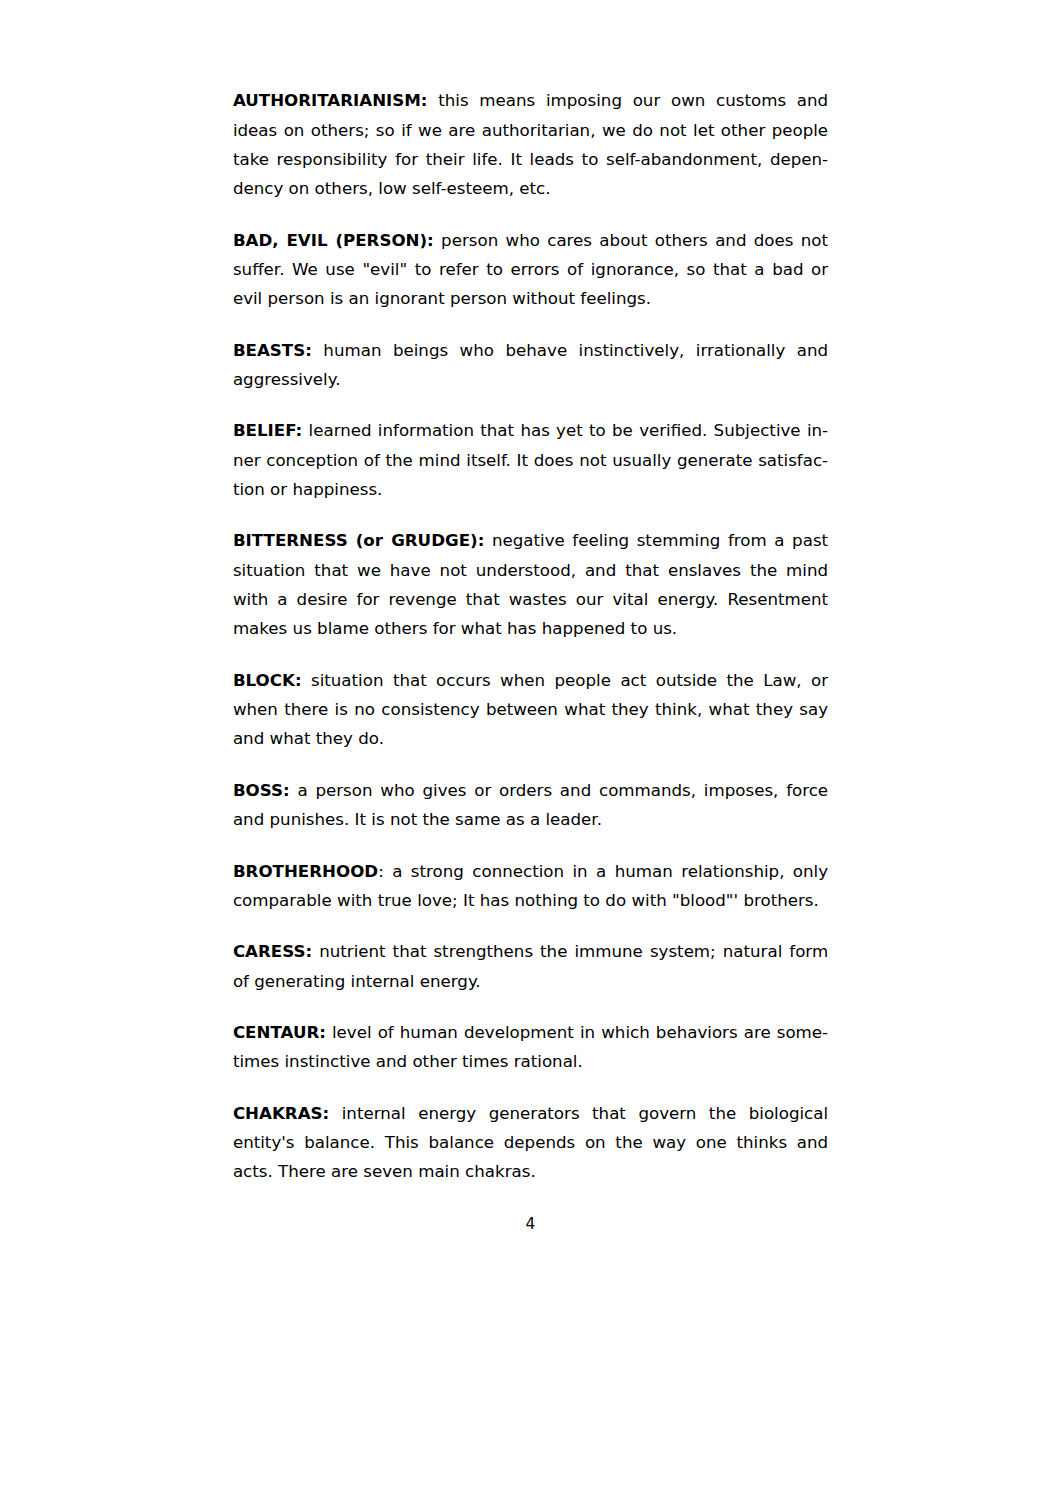AUTHORITARIANISM: this means imposing our own customs and ideas on others; so if we are authoritarian, we do not let other people take responsibility for their life. It leads to self-abandonment, dependency on others, low self-esteem, etc.
BAD, EVIL (PERSON): person who cares about others and does not suffer. We use "evil" to refer to errors of ignorance, so that a bad or evil person is an ignorant person without feelings.
BEASTS: human beings who behave instinctively, irrationally and aggressively.
BELIEF: learned information that has yet to be verified. Subjective inner conception of the mind itself. It does not usually generate satisfaction or happiness.
BITTERNESS (or GRUDGE): negative feeling stemming from a past situation that we have not understood, and that enslaves the mind with a desire for revenge that wastes our vital energy. Resentment makes us blame others for what has happened to us.
BLOCK: situation that occurs when people act outside the Law, or when there is no consistency between what they think, what they say and what they do.
BOSS: a person who gives or orders and commands, imposes, force and punishes. It is not the same as a leader.
BROTHERHOOD: a strong connection in a human relationship, only comparable with true love; It has nothing to do with "blood"' brothers.
CARESS: nutrient that strengthens the immune system; natural form of generating internal energy.
CENTAUR: level of human development in which behaviors are sometimes instinctive and other times rational.
CHAKRAS: internal energy generators that govern the biological entity's balance. This balance depends on the way one thinks and acts. There are seven main chakras.
4